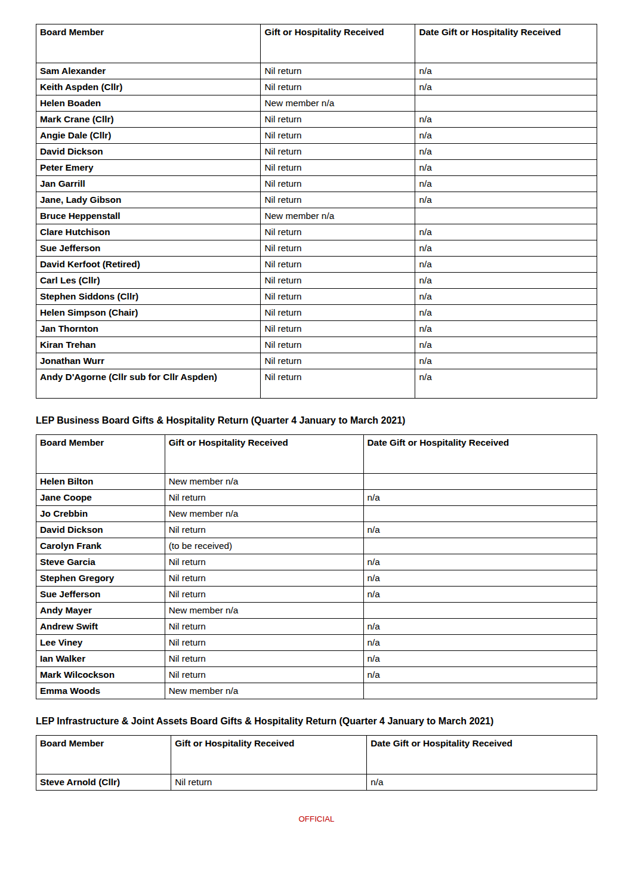| Board Member | Gift or Hospitality Received | Date Gift or Hospitality Received |
| --- | --- | --- |
| Sam Alexander | Nil return | n/a |
| Keith Aspden (Cllr) | Nil return | n/a |
| Helen Boaden | New member n/a | |
| Mark Crane (Cllr) | Nil return | n/a |
| Angie Dale (Cllr) | Nil return | n/a |
| David Dickson | Nil return | n/a |
| Peter Emery | Nil return | n/a |
| Jan Garrill | Nil return | n/a |
| Jane, Lady Gibson | Nil return | n/a |
| Bruce Heppenstall | New member n/a | |
| Clare Hutchison | Nil return | n/a |
| Sue Jefferson | Nil return | n/a |
| David Kerfoot (Retired) | Nil return | n/a |
| Carl Les (Cllr) | Nil return | n/a |
| Stephen Siddons (Cllr) | Nil return | n/a |
| Helen Simpson (Chair) | Nil return | n/a |
| Jan Thornton | Nil return | n/a |
| Kiran Trehan | Nil return | n/a |
| Jonathan Wurr | Nil return | n/a |
| Andy D'Agorne (Cllr sub for Cllr Aspden) | Nil return | n/a |
LEP Business Board Gifts & Hospitality Return (Quarter 4 January to March 2021)
| Board Member | Gift or Hospitality Received | Date Gift or Hospitality Received |
| --- | --- | --- |
| Helen Bilton | New member n/a | |
| Jane Coope | Nil return | n/a |
| Jo Crebbin | New member n/a | |
| David Dickson | Nil return | n/a |
| Carolyn Frank | (to be received) | |
| Steve Garcia | Nil return | n/a |
| Stephen Gregory | Nil return | n/a |
| Sue Jefferson | Nil return | n/a |
| Andy Mayer | New member n/a | |
| Andrew Swift | Nil return | n/a |
| Lee Viney | Nil return | n/a |
| Ian Walker | Nil return | n/a |
| Mark Wilcockson | Nil return | n/a |
| Emma Woods | New member n/a | |
LEP Infrastructure & Joint Assets Board Gifts & Hospitality Return (Quarter 4 January to March 2021)
| Board Member | Gift or Hospitality Received | Date Gift or Hospitality Received |
| --- | --- | --- |
| Steve Arnold (Cllr) | Nil return | n/a |
OFFICIAL